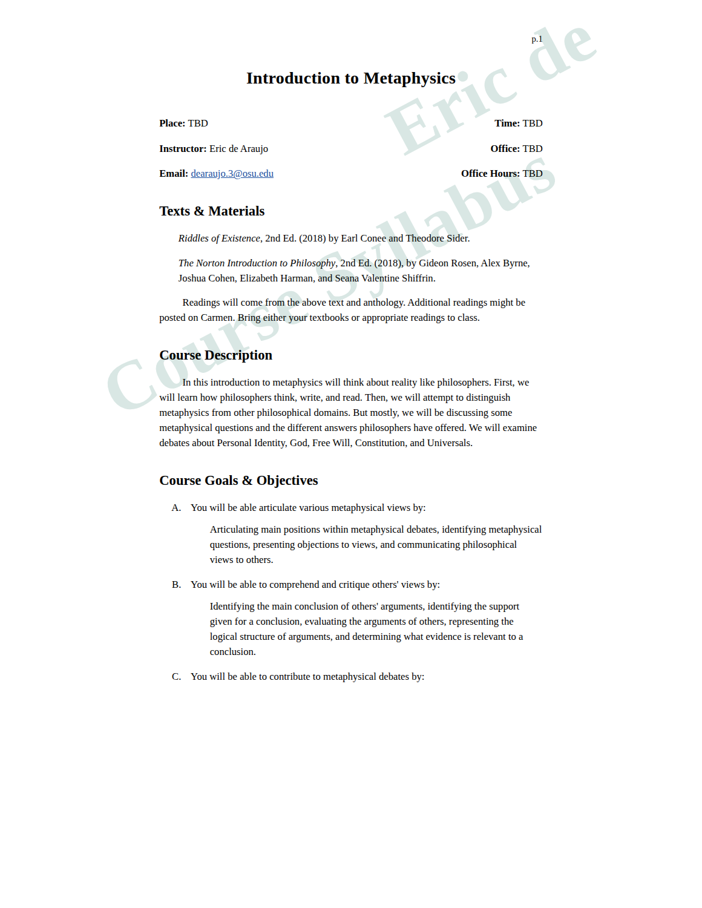Eric de Araujo
Course Syllabus
p.1
Introduction to Metaphysics
Place: TBD
Time: TBD
Instructor: Eric de Araujo
Office: TBD
Email: dearaujo.3@osu.edu
Office Hours: TBD
Texts & Materials
Riddles of Existence, 2nd Ed. (2018) by Earl Conee and Theodore Sider.
The Norton Introduction to Philosophy, 2nd Ed. (2018), by Gideon Rosen, Alex Byrne, Joshua Cohen, Elizabeth Harman, and Seana Valentine Shiffrin.
Readings will come from the above text and anthology. Additional readings might be posted on Carmen. Bring either your textbooks or appropriate readings to class.
Course Description
In this introduction to metaphysics will think about reality like philosophers. First, we will learn how philosophers think, write, and read. Then, we will attempt to distinguish metaphysics from other philosophical domains. But mostly, we will be discussing some metaphysical questions and the different answers philosophers have offered. We will examine debates about Personal Identity, God, Free Will, Constitution, and Universals.
Course Goals & Objectives
You will be able articulate various metaphysical views by:
Articulating main positions within metaphysical debates, identifying metaphysical questions, presenting objections to views, and communicating philosophical views to others.
You will be able to comprehend and critique others' views by:
Identifying the main conclusion of others' arguments, identifying the support given for a conclusion, evaluating the arguments of others, representing the logical structure of arguments, and determining what evidence is relevant to a conclusion.
You will be able to contribute to metaphysical debates by: